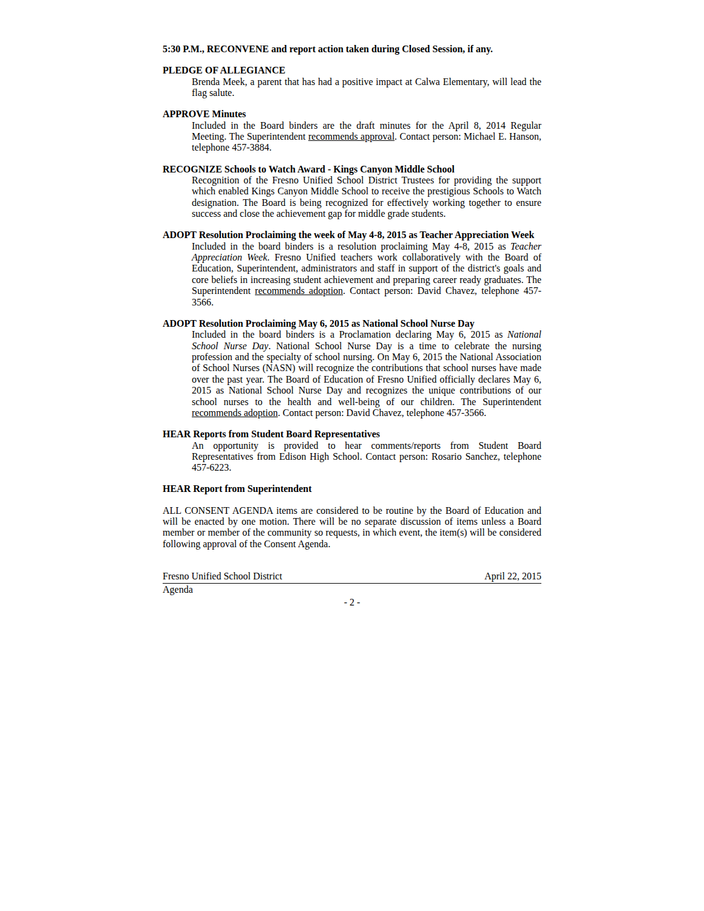5:30 P.M., RECONVENE and report action taken during Closed Session, if any.
PLEDGE OF ALLEGIANCE
Brenda Meek, a parent that has had a positive impact at Calwa Elementary, will lead the flag salute.
APPROVE Minutes
Included in the Board binders are the draft minutes for the April 8, 2014 Regular Meeting. The Superintendent recommends approval. Contact person: Michael E. Hanson, telephone 457-3884.
RECOGNIZE Schools to Watch Award - Kings Canyon Middle School
Recognition of the Fresno Unified School District Trustees for providing the support which enabled Kings Canyon Middle School to receive the prestigious Schools to Watch designation. The Board is being recognized for effectively working together to ensure success and close the achievement gap for middle grade students.
ADOPT Resolution Proclaiming the week of May 4-8, 2015 as Teacher Appreciation Week
Included in the board binders is a resolution proclaiming May 4-8, 2015 as Teacher Appreciation Week. Fresno Unified teachers work collaboratively with the Board of Education, Superintendent, administrators and staff in support of the district's goals and core beliefs in increasing student achievement and preparing career ready graduates. The Superintendent recommends adoption. Contact person: David Chavez, telephone 457-3566.
ADOPT Resolution Proclaiming May 6, 2015 as National School Nurse Day
Included in the board binders is a Proclamation declaring May 6, 2015 as National School Nurse Day. National School Nurse Day is a time to celebrate the nursing profession and the specialty of school nursing. On May 6, 2015 the National Association of School Nurses (NASN) will recognize the contributions that school nurses have made over the past year. The Board of Education of Fresno Unified officially declares May 6, 2015 as National School Nurse Day and recognizes the unique contributions of our school nurses to the health and well-being of our children. The Superintendent recommends adoption. Contact person: David Chavez, telephone 457-3566.
HEAR Reports from Student Board Representatives
An opportunity is provided to hear comments/reports from Student Board Representatives from Edison High School. Contact person: Rosario Sanchez, telephone 457-6223.
HEAR Report from Superintendent
ALL CONSENT AGENDA items are considered to be routine by the Board of Education and will be enacted by one motion. There will be no separate discussion of items unless a Board member or member of the community so requests, in which event, the item(s) will be considered following approval of the Consent Agenda.
Fresno Unified School District April 22, 2015
Agenda
- 2 -